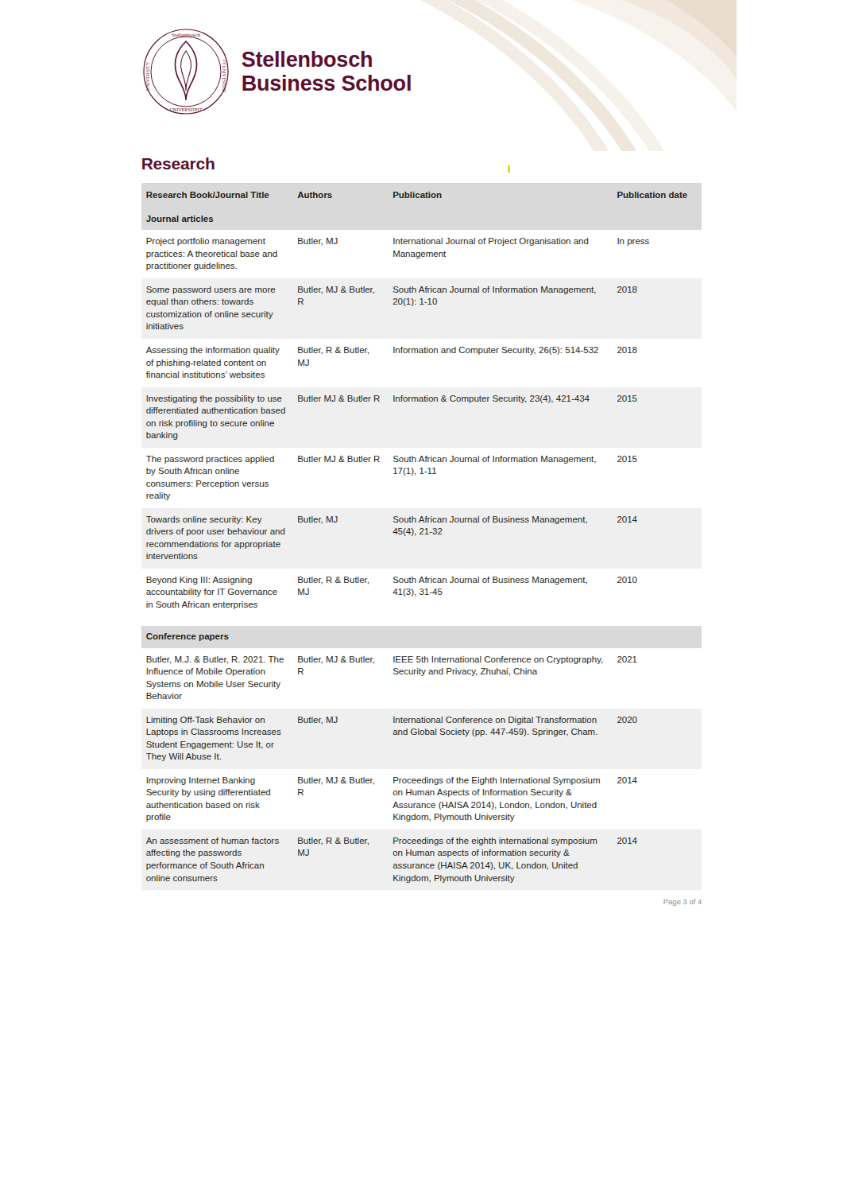Stellenbosch UNIVERSITEIT UNIVERSITY IYUNIVESITHI
Stellenbosch
Business School
Research
| Research Book/Journal Title | Authors | Publication | Publication date |
| --- | --- | --- | --- |
| Journal articles |
| Project portfolio management practices: A theoretical base and practitioner guidelines. | Butler, MJ | International Journal of Project Organisation and Management | In press |
| Some password users are more equal than others: towards customization of online security initiatives | Butler, MJ & Butler, R | South African Journal of Information Management, 20(1): 1-10 | 2018 |
| Assessing the information quality of phishing-related content on financial institutions’ websites | Butler, R & Butler, MJ | Information and Computer Security, 26(5): 514-532 | 2018 |
| Investigating the possibility to use differentiated authentication based on risk profiling to secure online banking | Butler MJ & Butler R | Information & Computer Security, 23(4), 421-434 | 2015 |
| The password practices applied by South African online consumers: Perception versus reality | Butler MJ & Butler R | South African Journal of Information Management, 17(1), 1-11 | 2015 |
| Towards online security: Key drivers of poor user behaviour and recommendations for appropriate interventions | Butler, MJ | South African Journal of Business Management, 45(4), 21-32 | 2014 |
| Beyond King III: Assigning accountability for IT Governance in South African enterprises | Butler, R & Butler, MJ | South African Journal of Business Management, 41(3), 31-45 | 2010 |
| Conference papers |
| Butler, M.J. & Butler, R. 2021. The Influence of Mobile Operation Systems on Mobile User Security Behavior | Butler, MJ & Butler, R | IEEE 5th International Conference on Cryptography, Security and Privacy, Zhuhai, China | 2021 |
| Limiting Off-Task Behavior on Laptops in Classrooms Increases Student Engagement: Use It, or They Will Abuse It. | Butler, MJ | International Conference on Digital Transformation and Global Society (pp. 447-459). Springer, Cham. | 2020 |
| Improving Internet Banking Security by using differentiated authentication based on risk profile | Butler, MJ & Butler, R | Proceedings of the Eighth International Symposium on Human Aspects of Information Security & Assurance (HAISA 2014), London, London, United Kingdom, Plymouth University | 2014 |
| An assessment of human factors affecting the passwords performance of South African online consumers | Butler, R & Butler, MJ | Proceedings of the eighth international symposium on Human aspects of information security & assurance (HAISA 2014), UK, London, United Kingdom, Plymouth University | 2014 |
Page 3 of 4